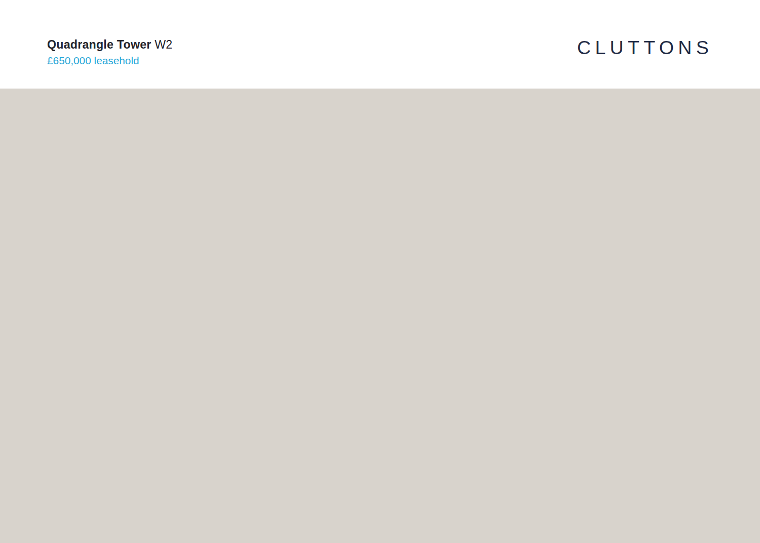Quadrangle Tower W2
£650,000 leasehold
CLUTTONS